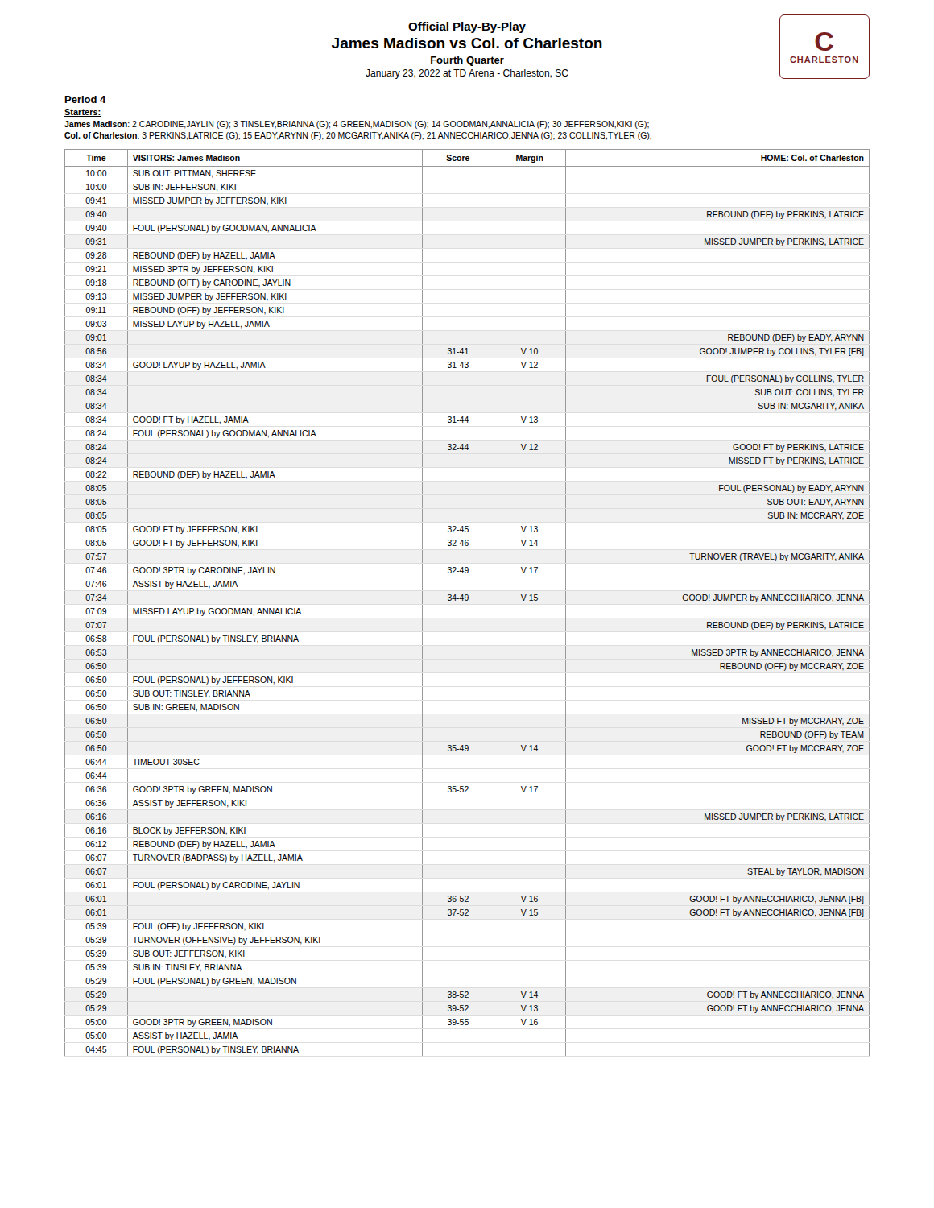C CHARLESTON
Official Play-By-Play
James Madison vs Col. of Charleston
Fourth Quarter
January 23, 2022 at TD Arena - Charleston, SC
Period 4
Starters:
James Madison: 2 CARODINE,JAYLIN (G); 3 TINSLEY,BRIANNA (G); 4 GREEN,MADISON (G); 14 GOODMAN,ANNALICIA (F); 30 JEFFERSON,KIKI (G);
Col. of Charleston: 3 PERKINS,LATRICE (G); 15 EADY,ARYNN (F); 20 MCGARITY,ANIKA (F); 21 ANNECCHIARICO,JENNA (G); 23 COLLINS,TYLER (G);
| Time | VISITORS: James Madison | Score | Margin | HOME: Col. of Charleston |
| --- | --- | --- | --- | --- |
| 10:00 | SUB OUT: PITTMAN, SHERESE | | | |
| 10:00 | SUB IN: JEFFERSON, KIKI | | | |
| 09:41 | MISSED JUMPER by JEFFERSON, KIKI | | | |
| 09:40 | | | | REBOUND (DEF) by PERKINS, LATRICE |
| 09:40 | FOUL (PERSONAL) by GOODMAN, ANNALICIA | | | |
| 09:31 | | | | MISSED JUMPER by PERKINS, LATRICE |
| 09:28 | REBOUND (DEF) by HAZELL, JAMIA | | | |
| 09:21 | MISSED 3PTR by JEFFERSON, KIKI | | | |
| 09:18 | REBOUND (OFF) by CARODINE, JAYLIN | | | |
| 09:13 | MISSED JUMPER by JEFFERSON, KIKI | | | |
| 09:11 | REBOUND (OFF) by JEFFERSON, KIKI | | | |
| 09:03 | MISSED LAYUP by HAZELL, JAMIA | | | |
| 09:01 | | | | REBOUND (DEF) by EADY, ARYNN |
| 08:56 | | 31-41 | V 10 | GOOD! JUMPER by COLLINS, TYLER [FB] |
| 08:34 | GOOD! LAYUP by HAZELL, JAMIA | 31-43 | V 12 | |
| 08:34 | | | | FOUL (PERSONAL) by COLLINS, TYLER |
| 08:34 | | | | SUB OUT: COLLINS, TYLER |
| 08:34 | | | | SUB IN: MCGARITY, ANIKA |
| 08:34 | GOOD! FT by HAZELL, JAMIA | 31-44 | V 13 | |
| 08:24 | FOUL (PERSONAL) by GOODMAN, ANNALICIA | | | |
| 08:24 | | 32-44 | V 12 | GOOD! FT by PERKINS, LATRICE |
| 08:24 | | | | MISSED FT by PERKINS, LATRICE |
| 08:22 | REBOUND (DEF) by HAZELL, JAMIA | | | |
| 08:05 | | | | FOUL (PERSONAL) by EADY, ARYNN |
| 08:05 | | | | SUB OUT: EADY, ARYNN |
| 08:05 | | | | SUB IN: MCCRARY, ZOE |
| 08:05 | GOOD! FT by JEFFERSON, KIKI | 32-45 | V 13 | |
| 08:05 | GOOD! FT by JEFFERSON, KIKI | 32-46 | V 14 | |
| 07:57 | | | | TURNOVER (TRAVEL) by MCGARITY, ANIKA |
| 07:46 | GOOD! 3PTR by CARODINE, JAYLIN | 32-49 | V 17 | |
| 07:46 | ASSIST by HAZELL, JAMIA | | | |
| 07:34 | | 34-49 | V 15 | GOOD! JUMPER by ANNECCHIARICO, JENNA |
| 07:09 | MISSED LAYUP by GOODMAN, ANNALICIA | | | |
| 07:07 | | | | REBOUND (DEF) by PERKINS, LATRICE |
| 06:58 | FOUL (PERSONAL) by TINSLEY, BRIANNA | | | |
| 06:53 | | | | MISSED 3PTR by ANNECCHIARICO, JENNA |
| 06:50 | | | | REBOUND (OFF) by MCCRARY, ZOE |
| 06:50 | FOUL (PERSONAL) by JEFFERSON, KIKI | | | |
| 06:50 | SUB OUT: TINSLEY, BRIANNA | | | |
| 06:50 | SUB IN: GREEN, MADISON | | | |
| 06:50 | | | | MISSED FT by MCCRARY, ZOE |
| 06:50 | | | | REBOUND (OFF) by TEAM |
| 06:50 | | 35-49 | V 14 | GOOD! FT by MCCRARY, ZOE |
| 06:44 | TIMEOUT 30SEC | | | |
| 06:44 | | | | |
| 06:36 | GOOD! 3PTR by GREEN, MADISON | 35-52 | V 17 | |
| 06:36 | ASSIST by JEFFERSON, KIKI | | | |
| 06:16 | | | | MISSED JUMPER by PERKINS, LATRICE |
| 06:16 | BLOCK by JEFFERSON, KIKI | | | |
| 06:12 | REBOUND (DEF) by HAZELL, JAMIA | | | |
| 06:07 | TURNOVER (BADPASS) by HAZELL, JAMIA | | | |
| 06:07 | | | | STEAL by TAYLOR, MADISON |
| 06:01 | FOUL (PERSONAL) by CARODINE, JAYLIN | | | |
| 06:01 | | 36-52 | V 16 | GOOD! FT by ANNECCHIARICO, JENNA [FB] |
| 06:01 | | 37-52 | V 15 | GOOD! FT by ANNECCHIARICO, JENNA [FB] |
| 05:39 | FOUL (OFF) by JEFFERSON, KIKI | | | |
| 05:39 | TURNOVER (OFFENSIVE) by JEFFERSON, KIKI | | | |
| 05:39 | SUB OUT: JEFFERSON, KIKI | | | |
| 05:39 | SUB IN: TINSLEY, BRIANNA | | | |
| 05:29 | FOUL (PERSONAL) by GREEN, MADISON | | | |
| 05:29 | | 38-52 | V 14 | GOOD! FT by ANNECCHIARICO, JENNA |
| 05:29 | | 39-52 | V 13 | GOOD! FT by ANNECCHIARICO, JENNA |
| 05:00 | GOOD! 3PTR by GREEN, MADISON | 39-55 | V 16 | |
| 05:00 | ASSIST by HAZELL, JAMIA | | | |
| 04:45 | FOUL (PERSONAL) by TINSLEY, BRIANNA | | | |